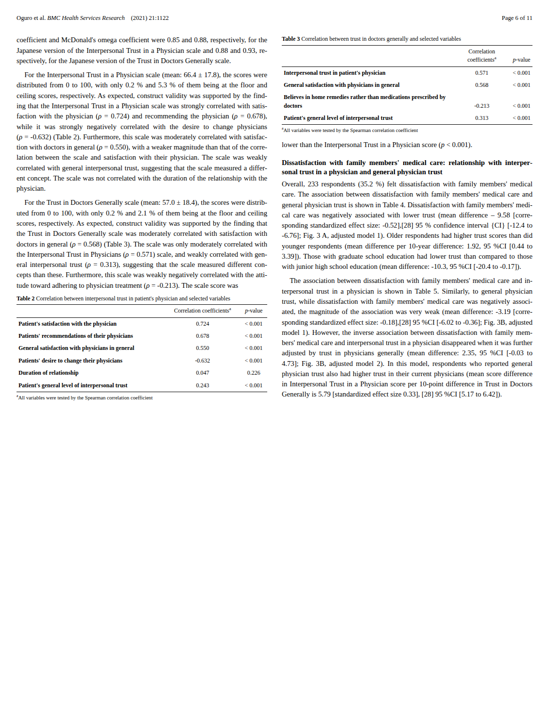Oguro et al. BMC Health Services Research (2021) 21:1122
Page 6 of 11
coefficient and McDonald's omega coefficient were 0.85 and 0.88, respectively, for the Japanese version of the Interpersonal Trust in a Physician scale and 0.88 and 0.93, respectively, for the Japanese version of the Trust in Doctors Generally scale.
For the Interpersonal Trust in a Physician scale (mean: 66.4 ± 17.8), the scores were distributed from 0 to 100, with only 0.2 % and 5.3 % of them being at the floor and ceiling scores, respectively. As expected, construct validity was supported by the finding that the Interpersonal Trust in a Physician scale was strongly correlated with satisfaction with the physician (ρ = 0.724) and recommending the physician (ρ = 0.678), while it was strongly negatively correlated with the desire to change physicians (ρ = -0.632) (Table 2). Furthermore, this scale was moderately correlated with satisfaction with doctors in general (ρ = 0.550), with a weaker magnitude than that of the correlation between the scale and satisfaction with their physician. The scale was weakly correlated with general interpersonal trust, suggesting that the scale measured a different concept. The scale was not correlated with the duration of the relationship with the physician.
For the Trust in Doctors Generally scale (mean: 57.0 ± 18.4), the scores were distributed from 0 to 100, with only 0.2 % and 2.1 % of them being at the floor and ceiling scores, respectively. As expected, construct validity was supported by the finding that the Trust in Doctors Generally scale was moderately correlated with satisfaction with doctors in general (ρ = 0.568) (Table 3). The scale was only moderately correlated with the Interpersonal Trust in Physicians (ρ = 0.571) scale, and weakly correlated with general interpersonal trust (ρ = 0.313), suggesting that the scale measured different concepts than these. Furthermore, this scale was weakly negatively correlated with the attitude toward adhering to physician treatment (ρ = -0.213). The scale score was
Table 2 Correlation between interpersonal trust in patient's physician and selected variables
| | Correlation coefficients a | p -value |
| --- | --- | --- |
| Patient's satisfaction with the physician | 0.724 | < 0.001 |
| Patients' recommendations of their physicians | 0.678 | < 0.001 |
| General satisfaction with physicians in general | 0.550 | < 0.001 |
| Patients' desire to change their physicians | -0.632 | < 0.001 |
| Duration of relationship | 0.047 | 0.226 |
| Patient's general level of interpersonal trust | 0.243 | < 0.001 |
aAll variables were tested by the Spearman correlation coefficient
Table 3 Correlation between trust in doctors generally and selected variables
| | Correlation coefficients a | p -value |
| --- | --- | --- |
| Interpersonal trust in patient's physician | 0.571 | < 0.001 |
| General satisfaction with physicians in general | 0.568 | < 0.001 |
| Believes in home remedies rather than medications prescribed by doctors | -0.213 | < 0.001 |
| Patient's general level of interpersonal trust | 0.313 | < 0.001 |
aAll variables were tested by the Spearman correlation coefficient
lower than the Interpersonal Trust in a Physician score (p < 0.001).
Dissatisfaction with family members' medical care: relationship with interpersonal trust in a physician and general physician trust
Overall, 233 respondents (35.2 %) felt dissatisfaction with family members' medical care. The association between dissatisfaction with family members' medical care and general physician trust is shown in Table 4. Dissatisfaction with family members' medical care was negatively associated with lower trust (mean difference – 9.58 [corresponding standardized effect size: -0.52],[28] 95 % confidence interval {CI} [-12.4 to -6.76]; Fig. 3 A, adjusted model 1). Older respondents had higher trust scores than did younger respondents (mean difference per 10-year difference: 1.92, 95 %CI [0.44 to 3.39]). Those with graduate school education had lower trust than compared to those with junior high school education (mean difference: -10.3, 95 %CI [-20.4 to -0.17]).
The association between dissatisfaction with family members' medical care and interpersonal trust in a physician is shown in Table 5. Similarly, to general physician trust, while dissatisfaction with family members' medical care was negatively associated, the magnitude of the association was very weak (mean difference: -3.19 [corresponding standardized effect size: -0.18],[28] 95 %CI [-6.02 to -0.36]; Fig. 3B, adjusted model 1). However, the inverse association between dissatisfaction with family members' medical care and interpersonal trust in a physician disappeared when it was further adjusted by trust in physicians generally (mean difference: 2.35, 95 %CI [-0.03 to 4.73]; Fig. 3B, adjusted model 2). In this model, respondents who reported general physician trust also had higher trust in their current physicians (mean score difference in Interpersonal Trust in a Physician score per 10-point difference in Trust in Doctors Generally is 5.79 [standardized effect size 0.33], [28] 95 %CI [5.17 to 6.42]).